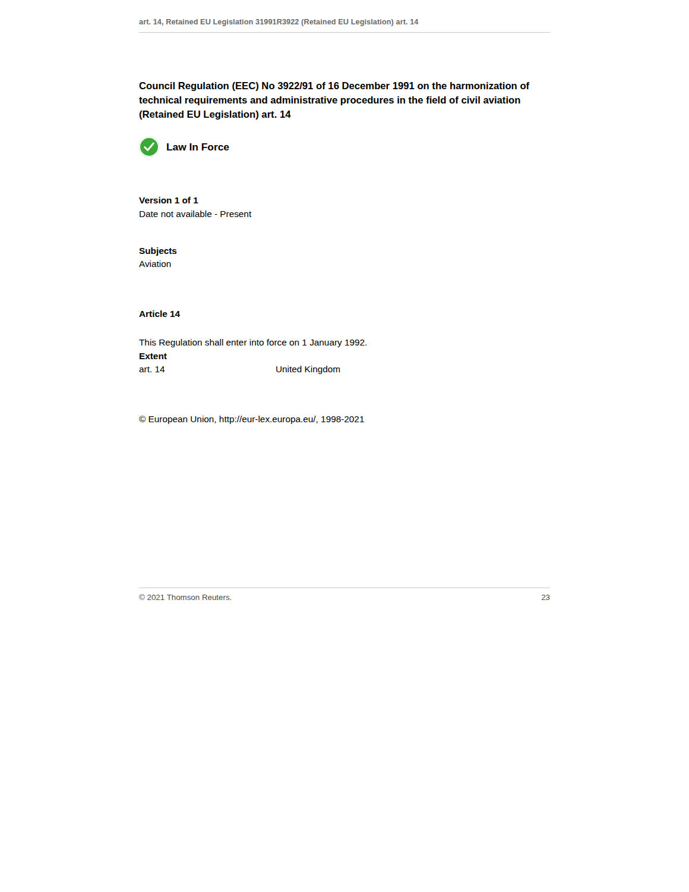art. 14, Retained EU Legislation 31991R3922 (Retained EU Legislation) art. 14
Council Regulation (EEC) No 3922/91 of 16 December 1991 on the harmonization of technical requirements and administrative procedures in the field of civil aviation (Retained EU Legislation) art. 14
Law In Force
Version 1 of 1
Date not available - Present
Subjects
Aviation
Article 14
This Regulation shall enter into force on 1 January 1992.
Extent
art. 14 United Kingdom
© European Union, http://eur-lex.europa.eu/, 1998-2021
© 2021 Thomson Reuters. 23